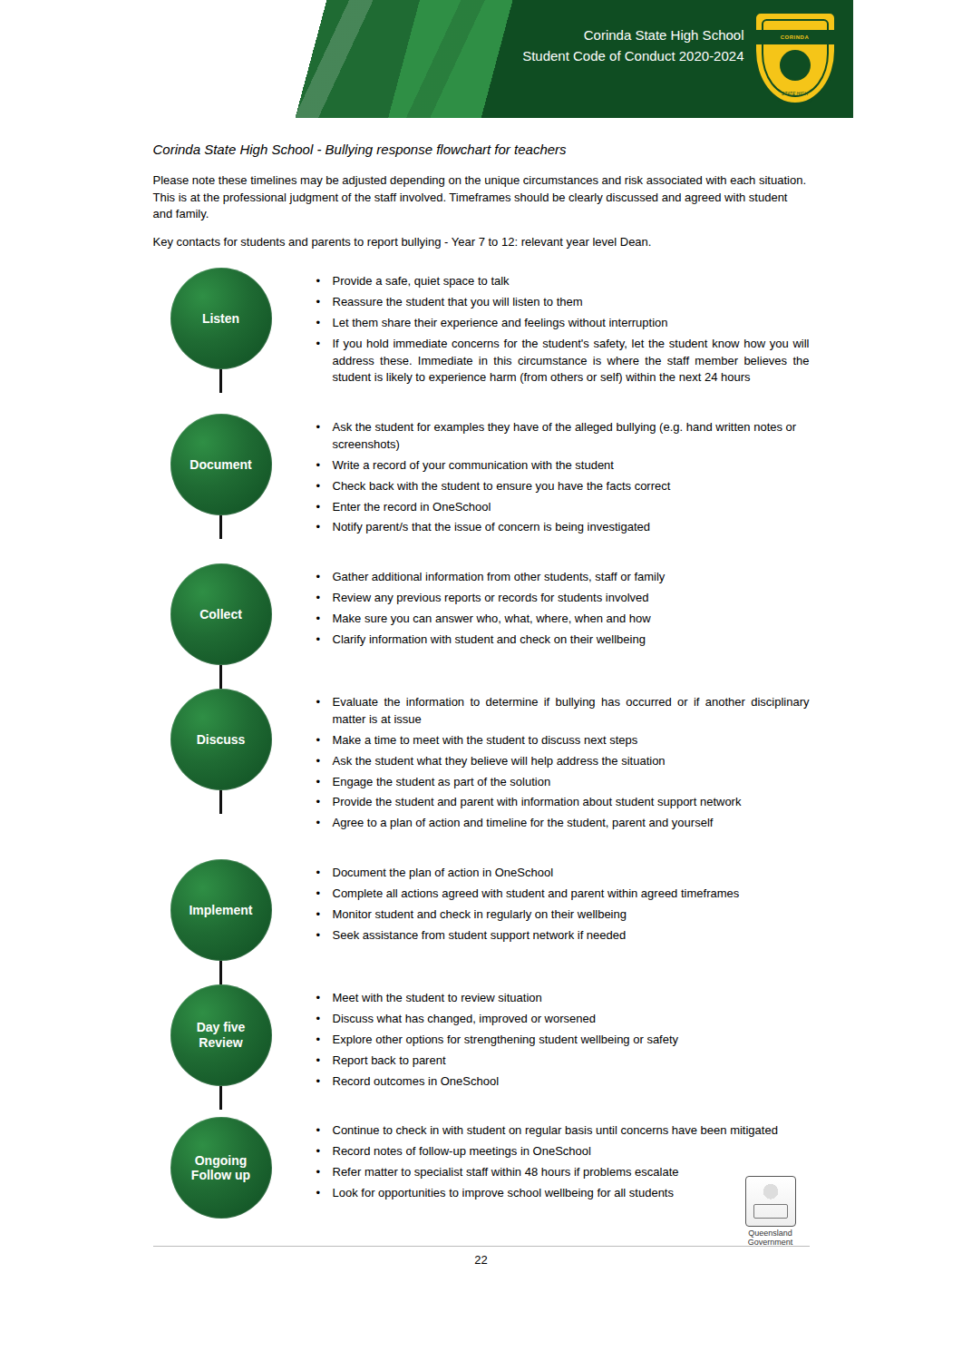Corinda State High School
Student Code of Conduct 2020-2024
CORINDA
STATE HIGH
Corinda State High School - Bullying response flowchart for teachers
Please note these timelines may be adjusted depending on the unique circumstances and risk associated with each situation. This is at the professional judgment of the staff involved. Timeframes should be clearly discussed and agreed with student and family.
Key contacts for students and parents to report bullying - Year 7 to 12: relevant year level Dean.
Listen
Provide a safe, quiet space to talk
Reassure the student that you will listen to them
Let them share their experience and feelings without interruption
If you hold immediate concerns for the student's safety, let the student know how you will address these. Immediate in this circumstance is where the staff member believes the student is likely to experience harm (from others or self) within the next 24 hours
Document
Ask the student for examples they have of the alleged bullying (e.g. hand written notes or screenshots)
Write a record of your communication with the student
Check back with the student to ensure you have the facts correct
Enter the record in OneSchool
Notify parent/s that the issue of concern is being investigated
Collect
Gather additional information from other students, staff or family
Review any previous reports or records for students involved
Make sure you can answer who, what, where, when and how
Clarify information with student and check on their wellbeing
Discuss
Evaluate the information to determine if bullying has occurred or if another disciplinary matter is at issue
Make a time to meet with the student to discuss next steps
Ask the student what they believe will help address the situation
Engage the student as part of the solution
Provide the student and parent with information about student support network
Agree to a plan of action and timeline for the student, parent and yourself
Implement
Document the plan of action in OneSchool
Complete all actions agreed with student and parent within agreed timeframes
Monitor student and check in regularly on their wellbeing
Seek assistance from student support network if needed
Day five
Review
Meet with the student to review situation
Discuss what has changed, improved or worsened
Explore other options for strengthening student wellbeing or safety
Report back to parent
Record outcomes in OneSchool
Ongoing
Follow up
Continue to check in with student on regular basis until concerns have been mitigated
Record notes of follow-up meetings in OneSchool
Refer matter to specialist staff within 48 hours if problems escalate
Look for opportunities to improve school wellbeing for all students
Queensland
Government
22